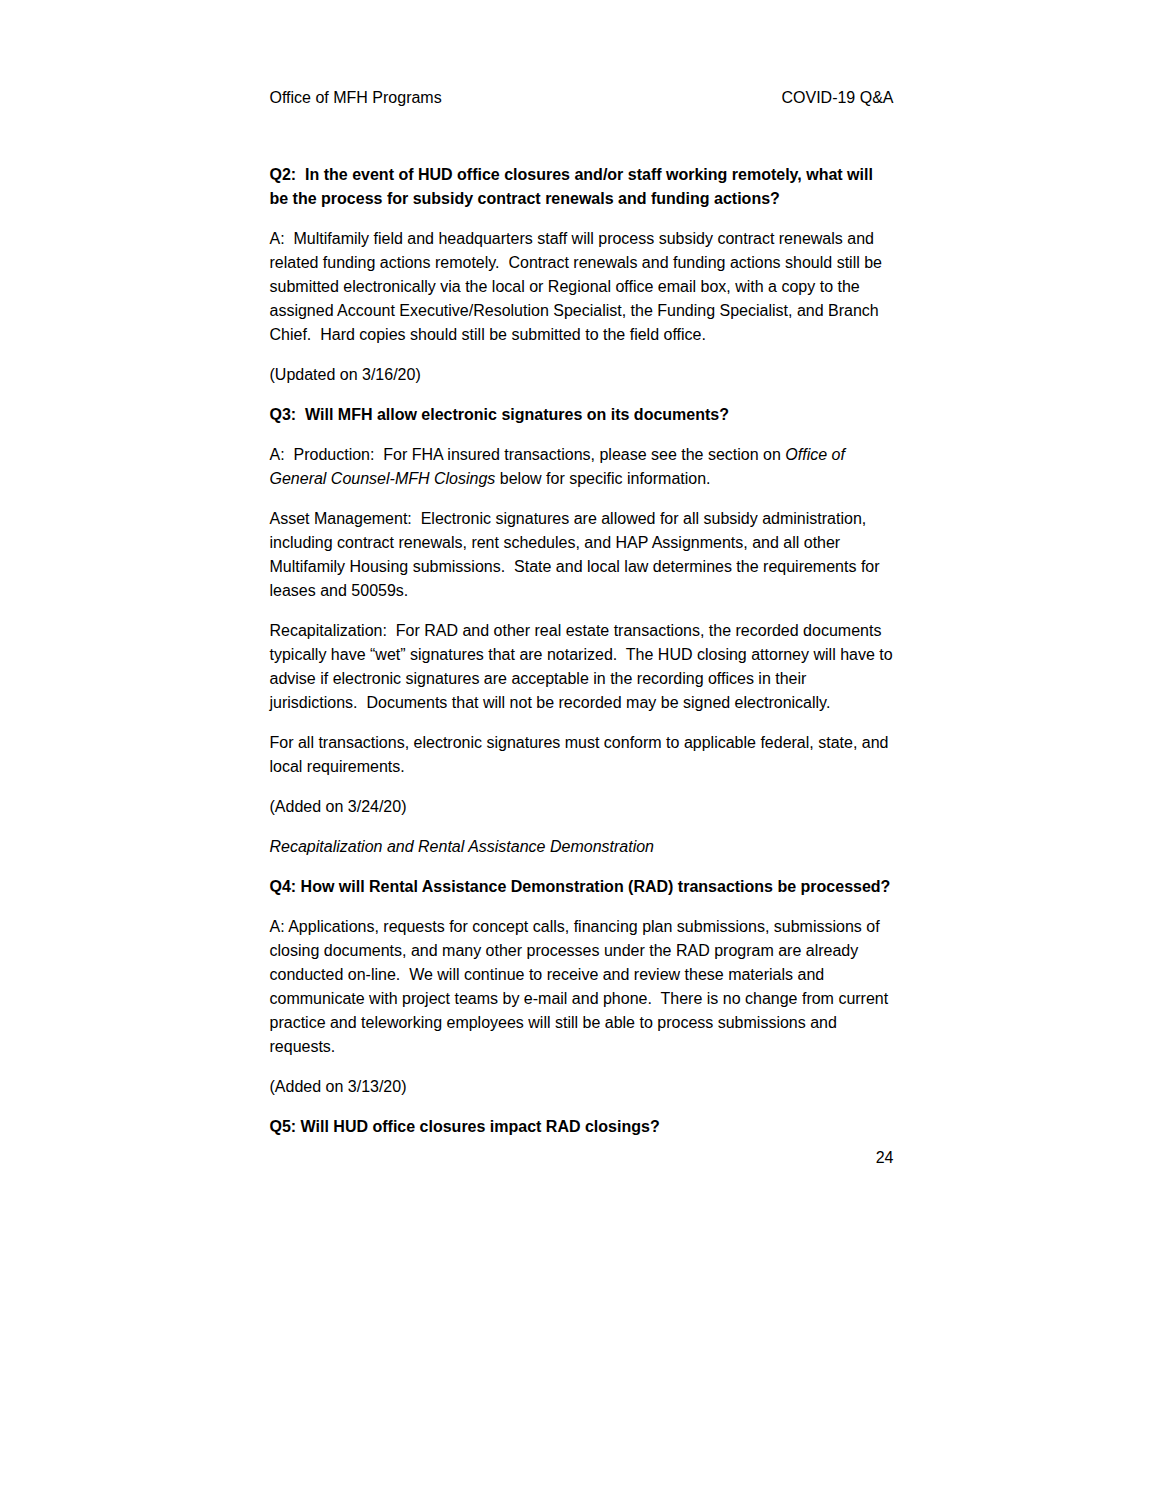Office of MFH Programs
COVID-19 Q&A
Q2: In the event of HUD office closures and/or staff working remotely, what will be the process for subsidy contract renewals and funding actions?
A: Multifamily field and headquarters staff will process subsidy contract renewals and related funding actions remotely. Contract renewals and funding actions should still be submitted electronically via the local or Regional office email box, with a copy to the assigned Account Executive/Resolution Specialist, the Funding Specialist, and Branch Chief. Hard copies should still be submitted to the field office.
(Updated on 3/16/20)
Q3: Will MFH allow electronic signatures on its documents?
A: Production: For FHA insured transactions, please see the section on Office of General Counsel-MFH Closings below for specific information.
Asset Management: Electronic signatures are allowed for all subsidy administration, including contract renewals, rent schedules, and HAP Assignments, and all other Multifamily Housing submissions. State and local law determines the requirements for leases and 50059s.
Recapitalization: For RAD and other real estate transactions, the recorded documents typically have “wet” signatures that are notarized. The HUD closing attorney will have to advise if electronic signatures are acceptable in the recording offices in their jurisdictions. Documents that will not be recorded may be signed electronically.
For all transactions, electronic signatures must conform to applicable federal, state, and local requirements.
(Added on 3/24/20)
Recapitalization and Rental Assistance Demonstration
Q4: How will Rental Assistance Demonstration (RAD) transactions be processed?
A: Applications, requests for concept calls, financing plan submissions, submissions of closing documents, and many other processes under the RAD program are already conducted on-line. We will continue to receive and review these materials and communicate with project teams by e-mail and phone. There is no change from current practice and teleworking employees will still be able to process submissions and requests.
(Added on 3/13/20)
Q5: Will HUD office closures impact RAD closings?
24